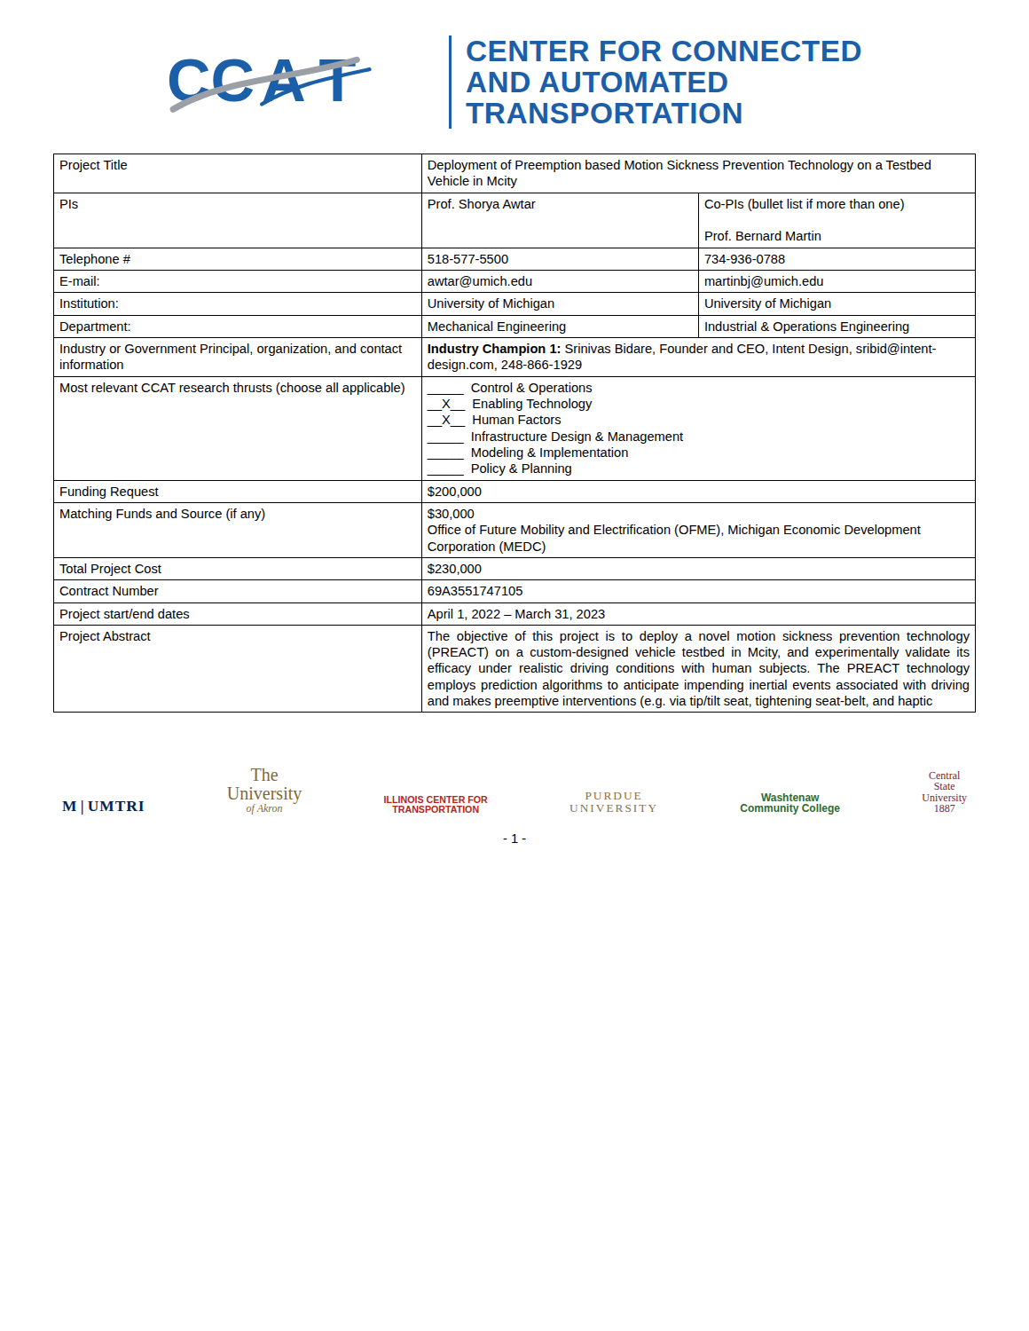CC A T
Center for Connected
and Automated
Transportation
| Project Title | Deployment of Preemption based Motion Sickness Prevention Technology on a Testbed Vehicle in Mcity |
| PIs | Prof. Shorya Awtar | Co-PIs (bullet list if more than one) Prof. Bernard Martin |
| Telephone # | 518-577-5500 | 734-936-0788 |
| E-mail: | awtar@umich.edu | martinbj@umich.edu |
| Institution: | University of Michigan | University of Michigan |
| Department: | Mechanical Engineering | Industrial & Operations Engineering |
| Industry or Government Principal, organization, and contact information | Industry Champion 1: Srinivas Bidare, Founder and CEO, Intent Design, sribid@intent-design.com, 248-866-1929 |
| Most relevant CCAT research thrusts (choose all applicable) | _____ Control & Operations __X__ Enabling Technology __X__ Human Factors _____ Infrastructure Design & Management _____ Modeling & Implementation _____ Policy & Planning |
| Funding Request | $200,000 |
| Matching Funds and Source (if any) | $30,000 Office of Future Mobility and Electrification (OFME), Michigan Economic Development Corporation (MEDC) |
| Total Project Cost | $230,000 |
| Contract Number | 69A3551747105 |
| Project start/end dates | April 1, 2022 – March 31, 2023 |
| Project Abstract | The objective of this project is to deploy a novel motion sickness prevention technology (PREACT) on a custom-designed vehicle testbed in Mcity, and experimentally validate its efficacy under realistic driving conditions with human subjects. The PREACT technology employs prediction algorithms to anticipate impending inertial events associated with driving and makes preemptive interventions (e.g. via tip/tilt seat, tightening seat-belt, and haptic |
M | UMTRI
The
University
of Akron
ILLINOIS CENTER FOR
TRANSPORTATION
PURDUE
UNIVERSITY
Washtenaw
Community College
Central
State
University
1887
- 1 -